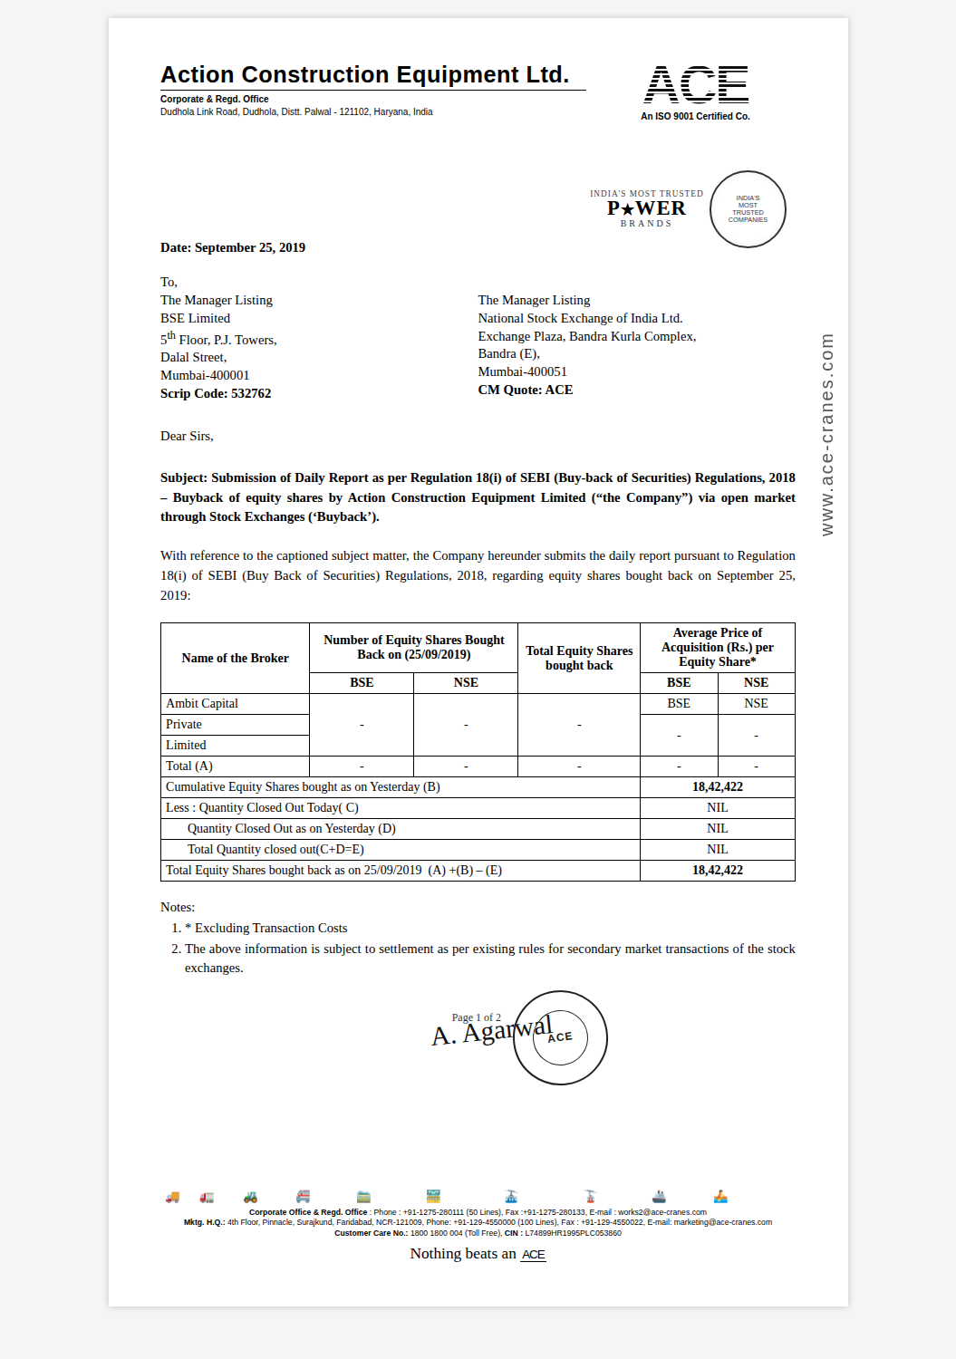www.ace-cranes.com
Action Construction Equipment Ltd.
Corporate & Regd. Office
Dudhola Link Road, Dudhola, Distt. Palwal - 121102, Haryana, India
ACE
An ISO 9001 Certified Co.
INDIA'S MOST TRUSTED
P★WER
BRANDS
INDIA'S
MOST
TRUSTED
COMPANIES
Date: September 25, 2019
To,
The Manager Listing
BSE Limited
5th Floor, P.J. Towers,
Dalal Street,
Mumbai-400001
Scrip Code: 532762
The Manager Listing
National Stock Exchange of India Ltd.
Exchange Plaza, Bandra Kurla Complex,
Bandra (E),
Mumbai-400051
CM Quote: ACE
Dear Sirs,
Subject: Submission of Daily Report as per Regulation 18(i) of SEBI (Buy-back of Securities) Regulations, 2018 – Buyback of equity shares by Action Construction Equipment Limited (“the Company”) via open market through Stock Exchanges (‘Buyback’).
With reference to the captioned subject matter, the Company hereunder submits the daily report pursuant to Regulation 18(i) of SEBI (Buy Back of Securities) Regulations, 2018, regarding equity shares bought back on September 25, 2019:
| Name of the Broker | Number of Equity Shares Bought Back on (25/09/2019) | Total Equity Shares bought back | Average Price of Acquisition (Rs.) per Equity Share* |
| --- | --- | --- | --- |
| BSE | NSE | BSE | NSE |
| Ambit Capital | - | - | - | BSE | NSE |
| Private | - | - |
| Limited |
| Total (A) | - | - | - | - | - |
| Cumulative Equity Shares bought as on Yesterday (B) | 18,42,422 |
| Less : Quantity Closed Out Today( C) | NIL |
| Quantity Closed Out as on Yesterday (D) | NIL |
| Total Quantity closed out(C+D=E) | NIL |
| Total Equity Shares bought back as on 25/09/2019 (A) +(B) – (E) | 18,42,422 |
Notes:
* Excluding Transaction Costs
The above information is subject to settlement as per existing rules for secondary market transactions of the stock exchanges.
A. Agarwal
ACE
Page 1 of 2
🚚 🚛 🚜 🚝 🚞 🚟 🚠 🚡 🚢 🚣
Corporate Office & Regd. Office : Phone : +91-1275-280111 (50 Lines), Fax :+91-1275-280133, E-mail : works2@ace-cranes.com
Mktg. H.Q.: 4th Floor, Pinnacle, Surajkund, Faridabad, NCR-121009, Phone: +91-129-4550000 (100 Lines), Fax : +91-129-4550022, E-mail: marketing@ace-cranes.com
Customer Care No.: 1800 1800 004 (Toll Free), CIN : L74899HR1995PLC053860
Nothing beats an ACE